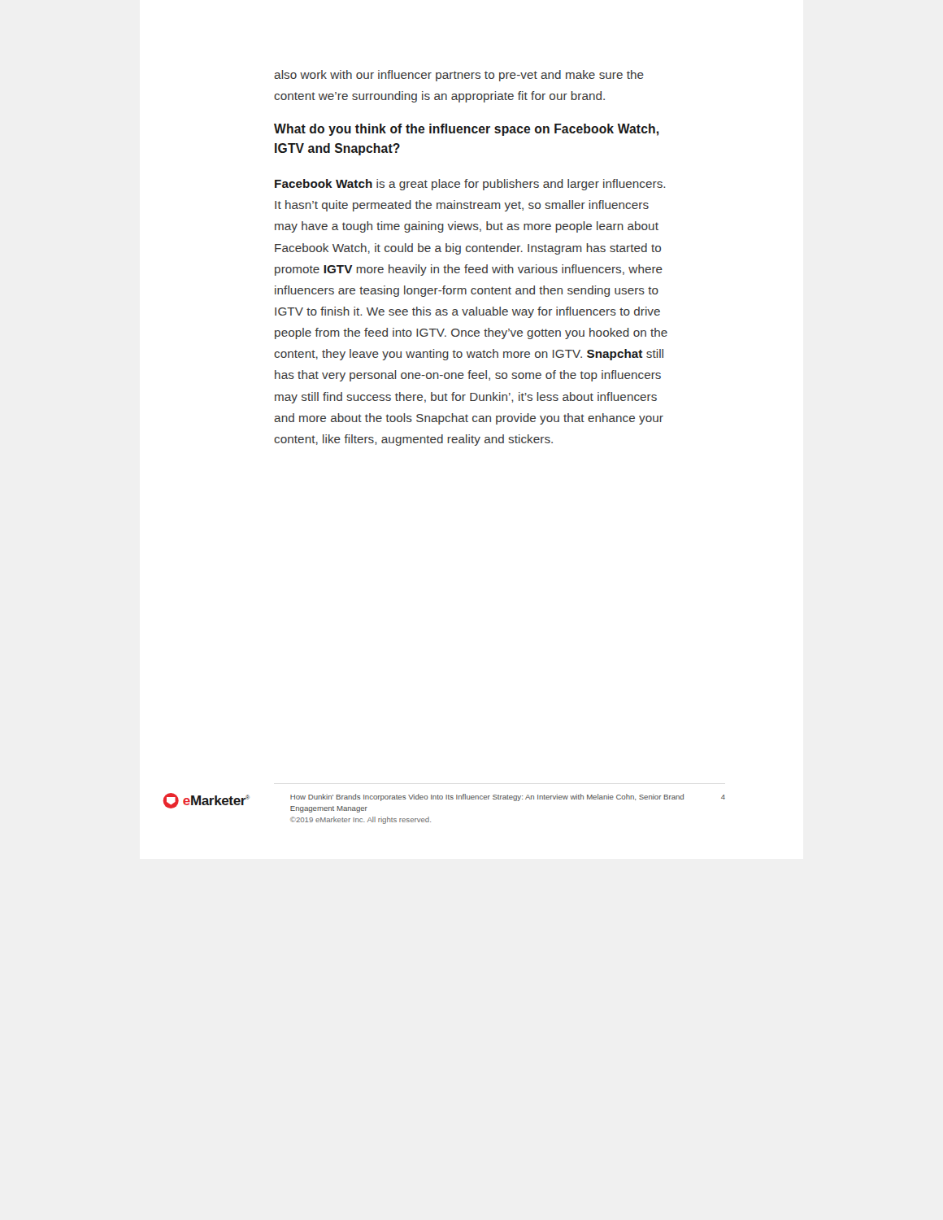also work with our influencer partners to pre-vet and make sure the content we’re surrounding is an appropriate fit for our brand.
What do you think of the influencer space on Facebook Watch, IGTV and Snapchat?
Facebook Watch is a great place for publishers and larger influencers. It hasn’t quite permeated the mainstream yet, so smaller influencers may have a tough time gaining views, but as more people learn about Facebook Watch, it could be a big contender. Instagram has started to promote IGTV more heavily in the feed with various influencers, where influencers are teasing longer-form content and then sending users to IGTV to finish it. We see this as a valuable way for influencers to drive people from the feed into IGTV. Once they’ve gotten you hooked on the content, they leave you wanting to watch more on IGTV. Snapchat still has that very personal one-on-one feel, so some of the top influencers may still find success there, but for Dunkin’, it’s less about influencers and more about the tools Snapchat can provide you that enhance your content, like filters, augmented reality and stickers.
e Marketer®
How Dunkin' Brands Incorporates Video Into Its Influencer Strategy: An Interview with Melanie Cohn, Senior Brand Engagement Manager
©2019 eMarketer Inc. All rights reserved.
4